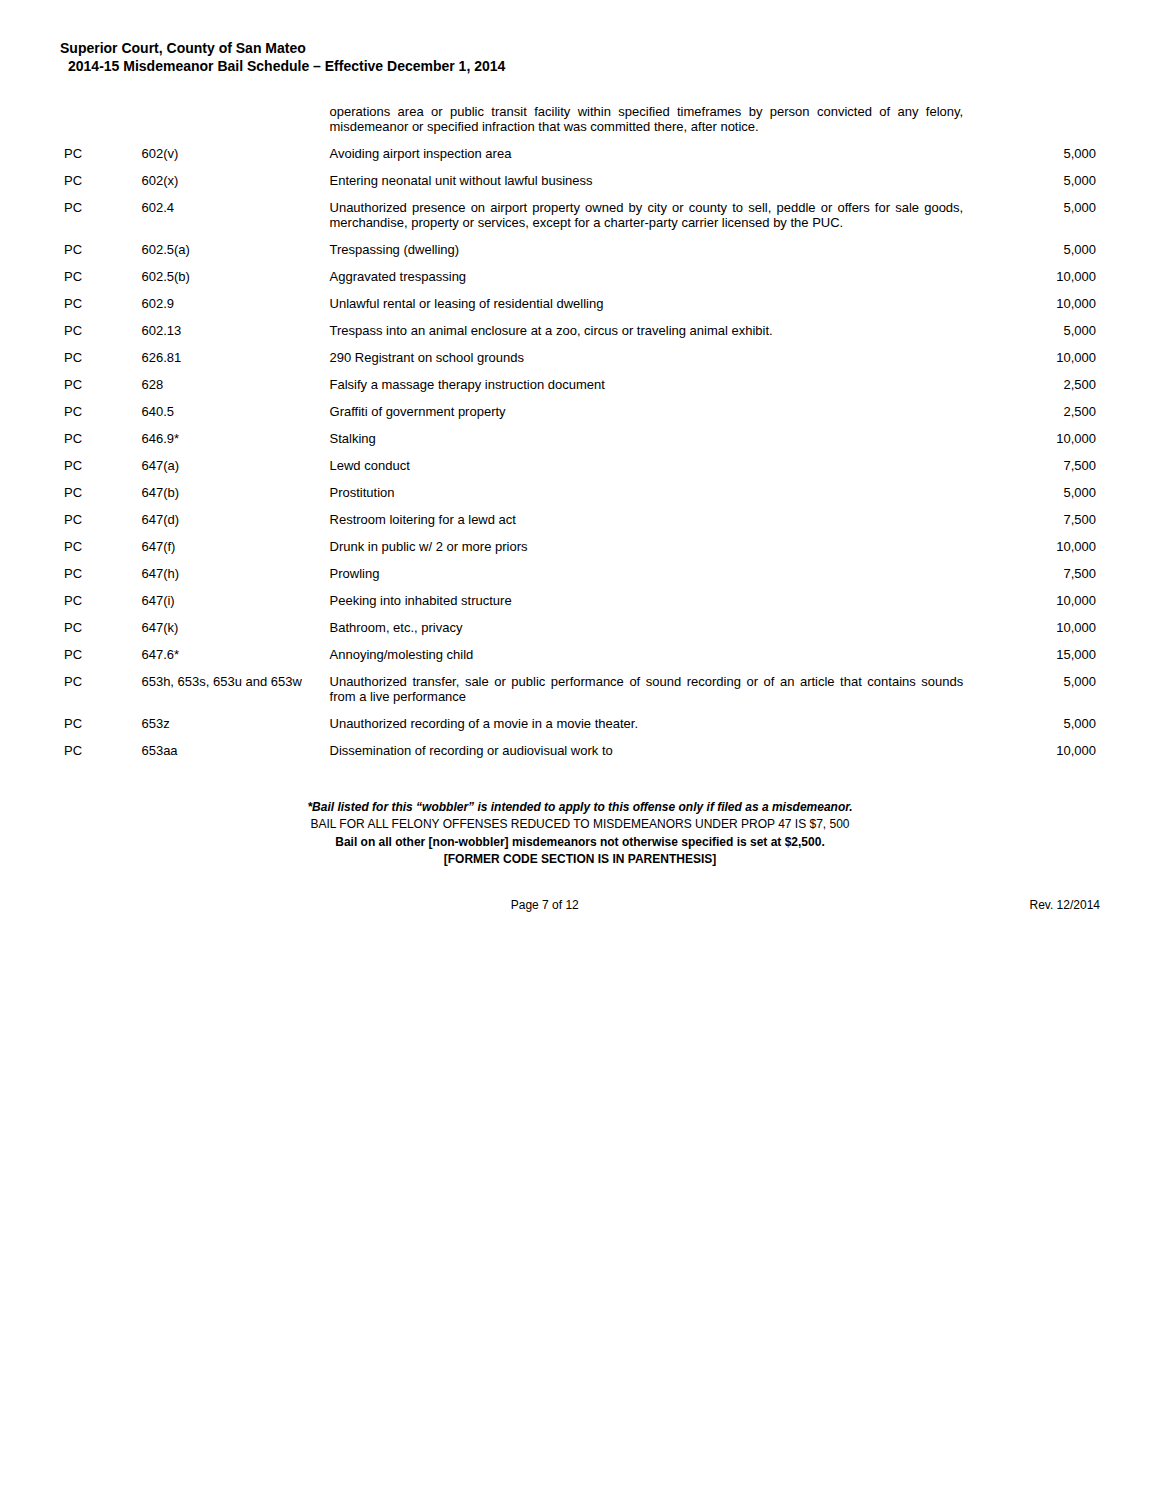Superior Court, County of San Mateo
2014-15 Misdemeanor Bail Schedule – Effective December 1, 2014
| | | operations area or public transit facility within specified timeframes by person convicted of any felony, misdemeanor or specified infraction that was committed there, after notice. | |
| PC | 602(v) | Avoiding airport inspection area | 5,000 |
| PC | 602(x) | Entering neonatal unit without lawful business | 5,000 |
| PC | 602.4 | Unauthorized presence on airport property owned by city or county to sell, peddle or offers for sale goods, merchandise, property or services, except for a charter-party carrier licensed by the PUC. | 5,000 |
| PC | 602.5(a) | Trespassing (dwelling) | 5,000 |
| PC | 602.5(b) | Aggravated trespassing | 10,000 |
| PC | 602.9 | Unlawful rental or leasing of residential dwelling | 10,000 |
| PC | 602.13 | Trespass into an animal enclosure at a zoo, circus or traveling animal exhibit. | 5,000 |
| PC | 626.81 | 290 Registrant on school grounds | 10,000 |
| PC | 628 | Falsify a massage therapy instruction document | 2,500 |
| PC | 640.5 | Graffiti of government property | 2,500 |
| PC | 646.9* | Stalking | 10,000 |
| PC | 647(a) | Lewd conduct | 7,500 |
| PC | 647(b) | Prostitution | 5,000 |
| PC | 647(d) | Restroom loitering for a lewd act | 7,500 |
| PC | 647(f) | Drunk in public w/ 2 or more priors | 10,000 |
| PC | 647(h) | Prowling | 7,500 |
| PC | 647(i) | Peeking into inhabited structure | 10,000 |
| PC | 647(k) | Bathroom, etc., privacy | 10,000 |
| PC | 647.6* | Annoying/molesting child | 15,000 |
| PC | 653h, 653s, 653u and 653w | Unauthorized transfer, sale or public performance of sound recording or of an article that contains sounds from a live performance | 5,000 |
| PC | 653z | Unauthorized recording of a movie in a movie theater. | 5,000 |
| PC | 653aa | Dissemination of recording or audiovisual work to | 10,000 |
*Bail listed for this “wobbler” is intended to apply to this offense only if filed as a misdemeanor.
BAIL FOR ALL FELONY OFFENSES REDUCED TO MISDEMEANORS UNDER PROP 47 IS $7, 500
Bail on all other [non-wobbler] misdemeanors not otherwise specified is set at $2,500.
[FORMER CODE SECTION IS IN PARENTHESIS]
Page 7 of 12 Rev. 12/2014